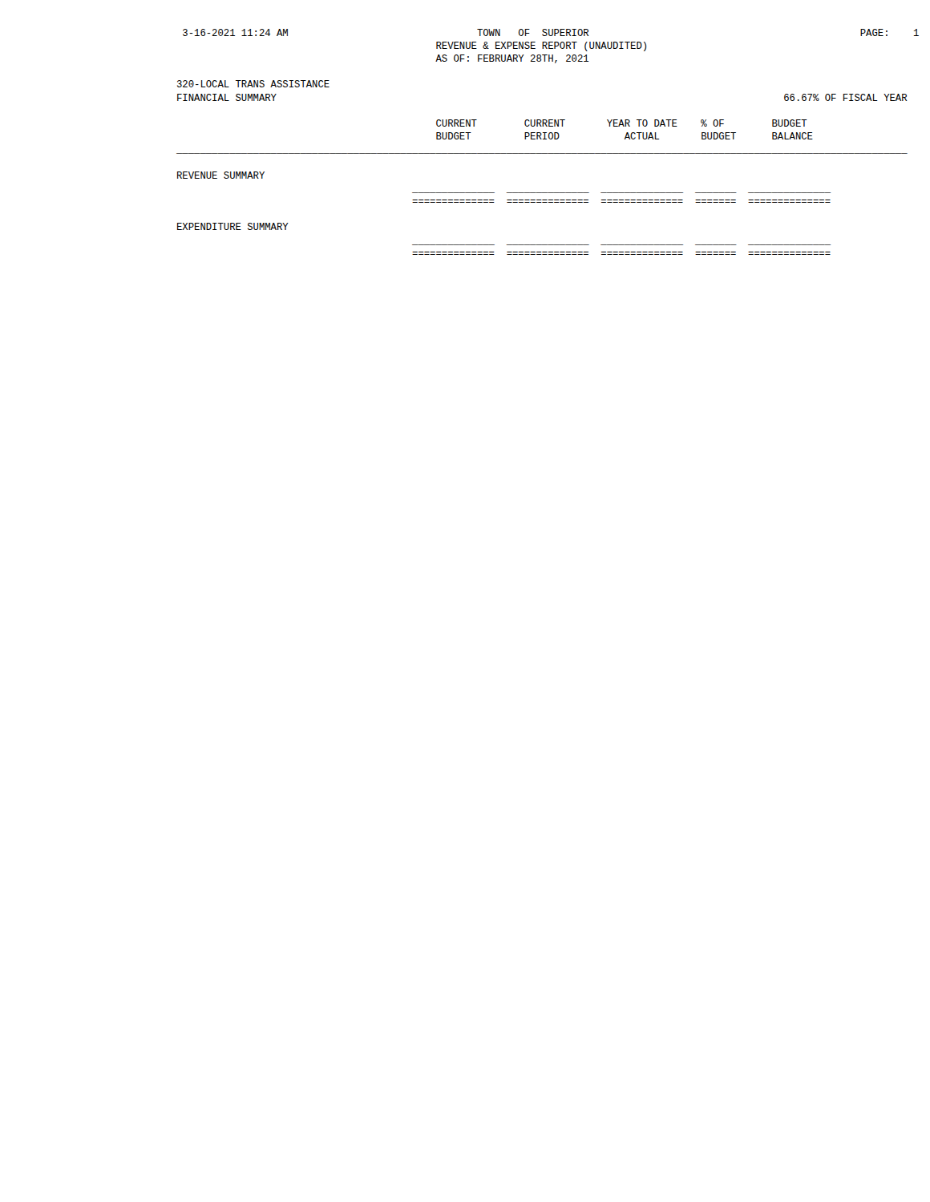3-16-2021 11:24 AM                                TOWN   OF  SUPERIOR                                              PAGE:    1
                                            REVENUE & EXPENSE REPORT (UNAUDITED)
                                            AS OF: FEBRUARY 28TH, 2021

320-LOCAL TRANS ASSISTANCE
FINANCIAL SUMMARY                                                                                      66.67% OF FISCAL YEAR

                                            CURRENT        CURRENT       YEAR TO DATE    % OF        BUDGET
                                            BUDGET         PERIOD           ACTUAL       BUDGET      BALANCE
____________________________________________________________________________________________________________________________

REVENUE SUMMARY
                                        ______________  ______________  ______________  _______  ______________
                                        ==============  ==============  ==============  =======  ==============

EXPENDITURE SUMMARY
                                        ______________  ______________  ______________  _______  ______________
                                        ==============  ==============  ==============  =======  ==============